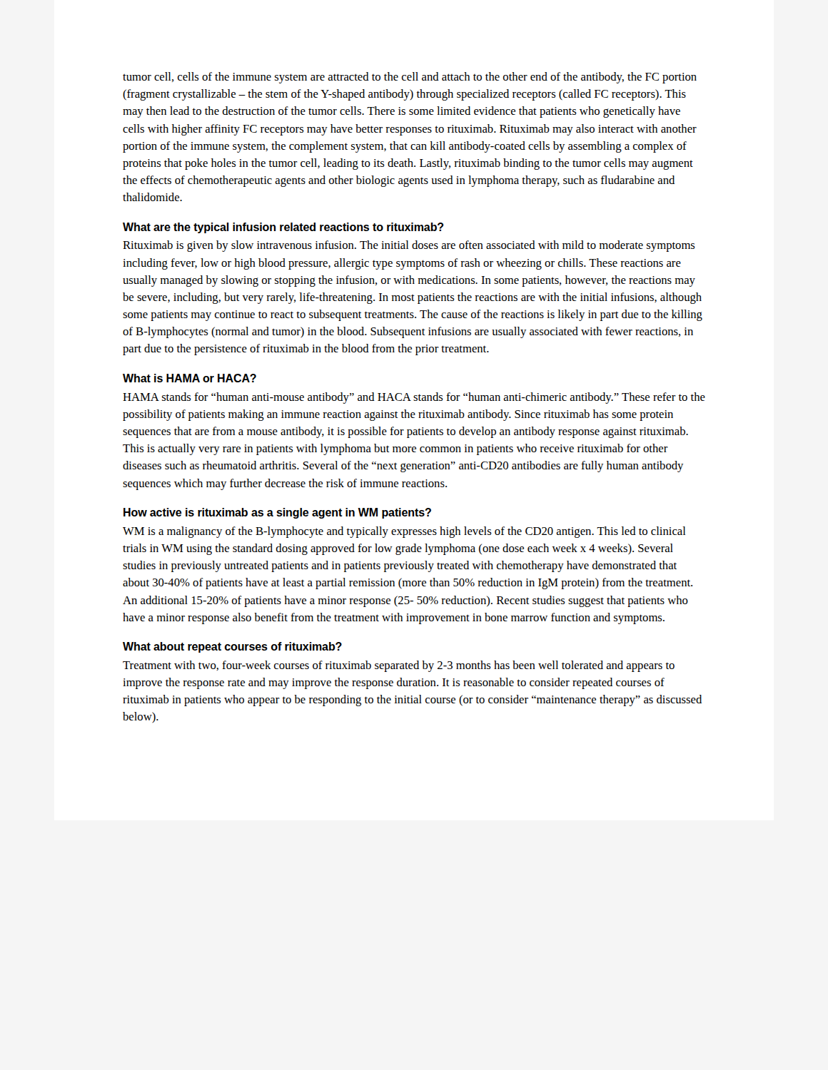tumor cell, cells of the immune system are attracted to the cell and attach to the other end of the antibody, the FC portion (fragment crystallizable – the stem of the Y-shaped antibody) through specialized receptors (called FC receptors). This may then lead to the destruction of the tumor cells. There is some limited evidence that patients who genetically have cells with higher affinity FC receptors may have better responses to rituximab. Rituximab may also interact with another portion of the immune system, the complement system, that can kill antibody-coated cells by assembling a complex of proteins that poke holes in the tumor cell, leading to its death. Lastly, rituximab binding to the tumor cells may augment the effects of chemotherapeutic agents and other biologic agents used in lymphoma therapy, such as fludarabine and thalidomide.
What are the typical infusion related reactions to rituximab?
Rituximab is given by slow intravenous infusion. The initial doses are often associated with mild to moderate symptoms including fever, low or high blood pressure, allergic type symptoms of rash or wheezing or chills. These reactions are usually managed by slowing or stopping the infusion, or with medications. In some patients, however, the reactions may be severe, including, but very rarely, life-threatening. In most patients the reactions are with the initial infusions, although some patients may continue to react to subsequent treatments. The cause of the reactions is likely in part due to the killing of B-lymphocytes (normal and tumor) in the blood. Subsequent infusions are usually associated with fewer reactions, in part due to the persistence of rituximab in the blood from the prior treatment.
What is HAMA or HACA?
HAMA stands for “human anti-mouse antibody” and HACA stands for “human anti-chimeric antibody.” These refer to the possibility of patients making an immune reaction against the rituximab antibody. Since rituximab has some protein sequences that are from a mouse antibody, it is possible for patients to develop an antibody response against rituximab. This is actually very rare in patients with lymphoma but more common in patients who receive rituximab for other diseases such as rheumatoid arthritis. Several of the “next generation” anti-CD20 antibodies are fully human antibody sequences which may further decrease the risk of immune reactions.
How active is rituximab as a single agent in WM patients?
WM is a malignancy of the B-lymphocyte and typically expresses high levels of the CD20 antigen. This led to clinical trials in WM using the standard dosing approved for low grade lymphoma (one dose each week x 4 weeks). Several studies in previously untreated patients and in patients previously treated with chemotherapy have demonstrated that about 30-40% of patients have at least a partial remission (more than 50% reduction in IgM protein) from the treatment. An additional 15-20% of patients have a minor response (25- 50% reduction). Recent studies suggest that patients who have a minor response also benefit from the treatment with improvement in bone marrow function and symptoms.
What about repeat courses of rituximab?
Treatment with two, four-week courses of rituximab separated by 2-3 months has been well tolerated and appears to improve the response rate and may improve the response duration. It is reasonable to consider repeated courses of rituximab in patients who appear to be responding to the initial course (or to consider “maintenance therapy” as discussed below).